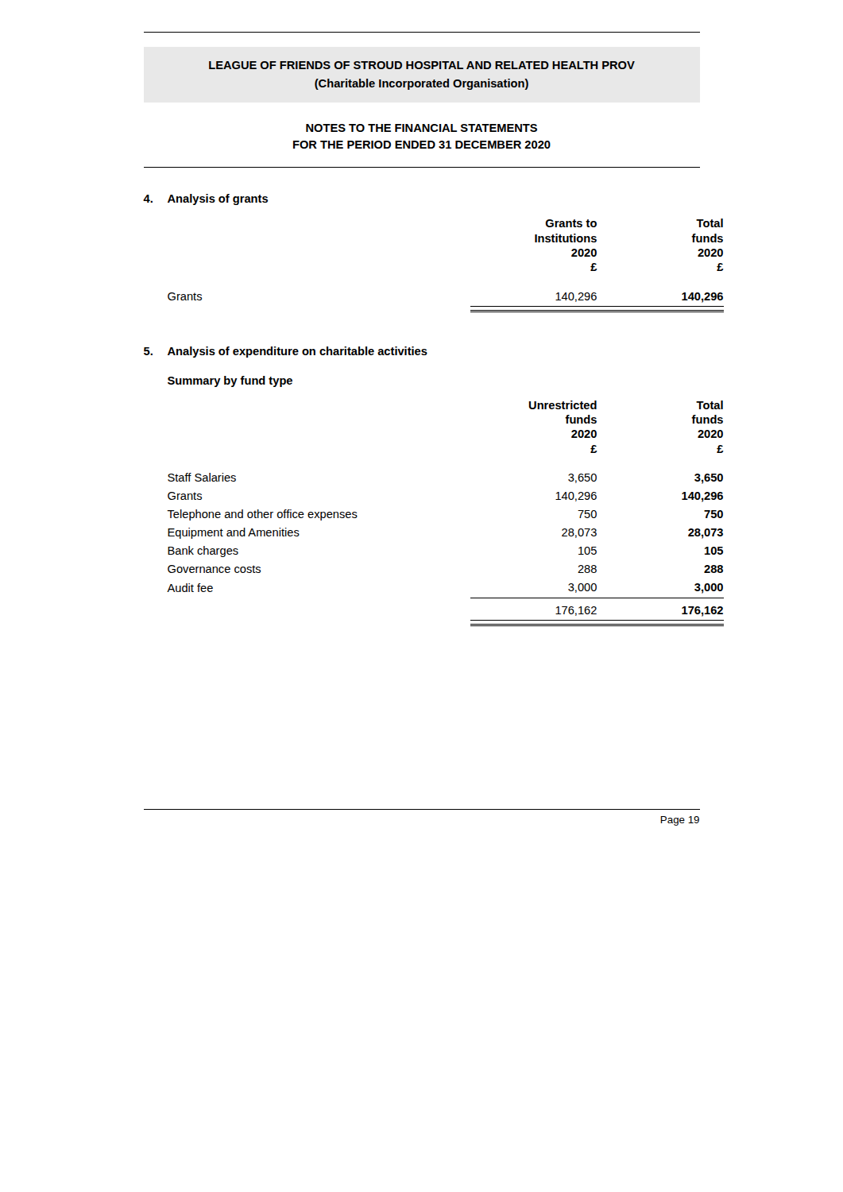LEAGUE OF FRIENDS OF STROUD HOSPITAL AND RELATED HEALTH PROV
(Charitable Incorporated Organisation)
NOTES TO THE FINANCIAL STATEMENTS
FOR THE PERIOD ENDED 31 DECEMBER 2020
4. Analysis of grants
| | Grants to Institutions 2020 £ | Total funds 2020 £ |
| --- | --- | --- |
| Grants | 140,296 | 140,296 |
5. Analysis of expenditure on charitable activities
Summary by fund type
| | Unrestricted funds 2020 £ | Total funds 2020 £ |
| --- | --- | --- |
| Staff Salaries | 3,650 | 3,650 |
| Grants | 140,296 | 140,296 |
| Telephone and other office expenses | 750 | 750 |
| Equipment and Amenities | 28,073 | 28,073 |
| Bank charges | 105 | 105 |
| Governance costs | 288 | 288 |
| Audit fee | 3,000 | 3,000 |
| | 176,162 | 176,162 |
Page 19